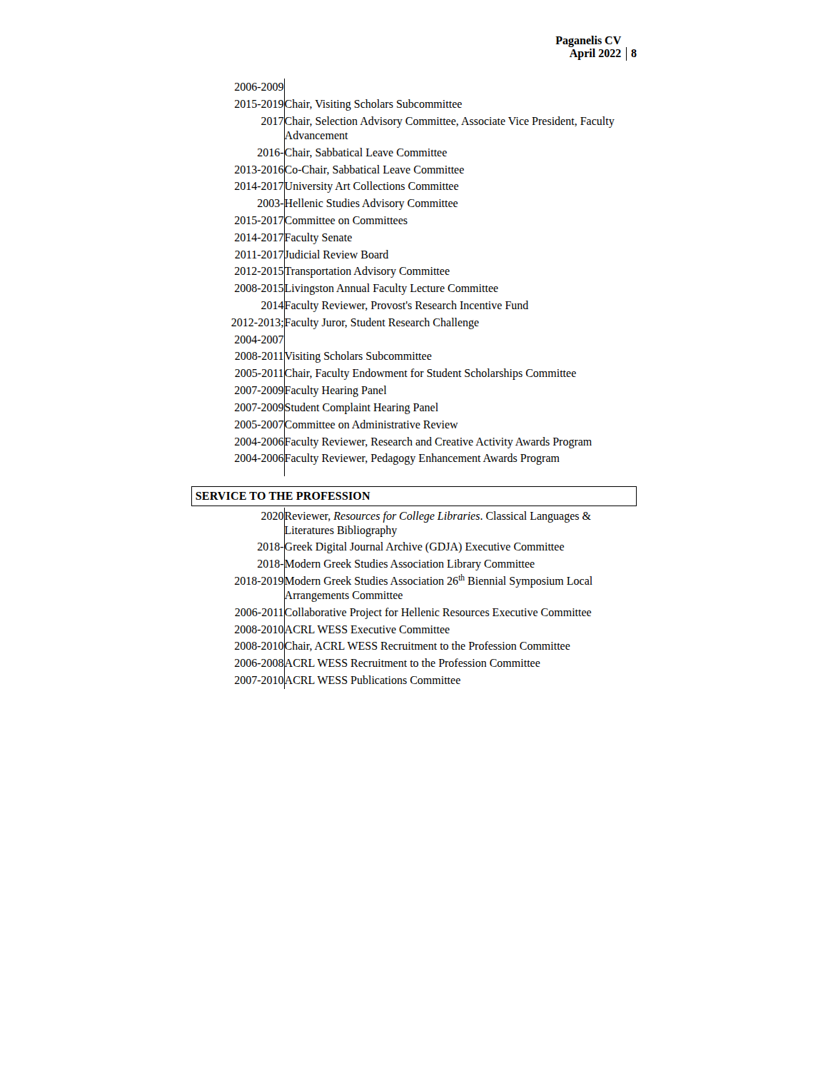Paganelis CV
April 20228
| 2006-2009 | |
| 2015-2019 | Chair, Visiting Scholars Subcommittee |
| 2017 | Chair, Selection Advisory Committee, Associate Vice President, Faculty Advancement |
| 2016- | Chair, Sabbatical Leave Committee |
| 2013-2016 | Co-Chair, Sabbatical Leave Committee |
| 2014-2017 | University Art Collections Committee |
| 2003- | Hellenic Studies Advisory Committee |
| 2015-2017 | Committee on Committees |
| 2014-2017 | Faculty Senate |
| 2011-2017 | Judicial Review Board |
| 2012-2015 | Transportation Advisory Committee |
| 2008-2015 | Livingston Annual Faculty Lecture Committee |
| 2014 | Faculty Reviewer, Provost's Research Incentive Fund |
| 2012-2013; | Faculty Juror, Student Research Challenge |
| 2004-2007 | |
| 2008-2011 | Visiting Scholars Subcommittee |
| 2005-2011 | Chair, Faculty Endowment for Student Scholarships Committee |
| 2007-2009 | Faculty Hearing Panel |
| 2007-2009 | Student Complaint Hearing Panel |
| 2005-2007 | Committee on Administrative Review |
| 2004-2006 | Faculty Reviewer, Research and Creative Activity Awards Program |
| 2004-2006 | Faculty Reviewer, Pedagogy Enhancement Awards Program |
SERVICE TO THE PROFESSION
| 2020 | Reviewer, Resources for College Libraries . Classical Languages & Literatures Bibliography |
| 2018- | Greek Digital Journal Archive (GDJA) Executive Committee |
| 2018- | Modern Greek Studies Association Library Committee |
| 2018-2019 | Modern Greek Studies Association 26 th Biennial Symposium Local Arrangements Committee |
| 2006-2011 | Collaborative Project for Hellenic Resources Executive Committee |
| 2008-2010 | ACRL WESS Executive Committee |
| 2008-2010 | Chair, ACRL WESS Recruitment to the Profession Committee |
| 2006-2008 | ACRL WESS Recruitment to the Profession Committee |
| 2007-2010 | ACRL WESS Publications Committee |